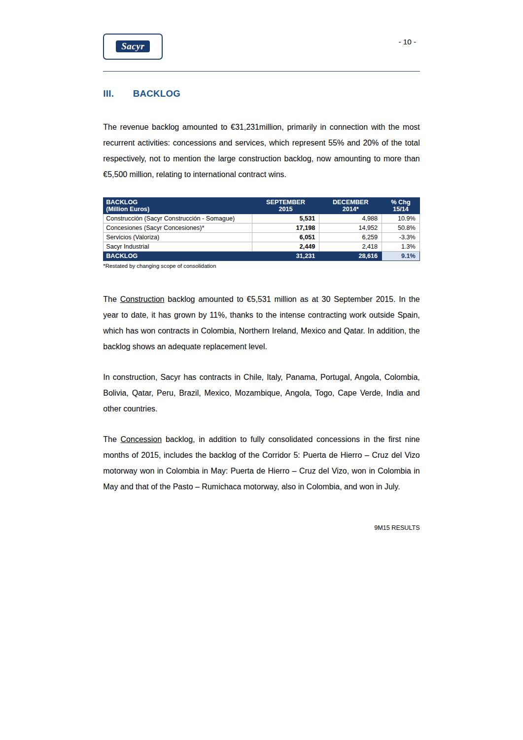Sacyr
- 10 -
III. BACKLOG
The revenue backlog amounted to €31,231million, primarily in connection with the most recurrent activities: concessions and services, which represent 55% and 20% of the total respectively, not to mention the large construction backlog, now amounting to more than €5,500 million, relating to international contract wins.
| BACKLOG (Million Euros) | SEPTEMBER 2015 | DECEMBER 2014* | % Chg 15/14 |
| --- | --- | --- | --- |
| Construcción (Sacyr Construcción - Somague) | 5,531 | 4,988 | 10.9% |
| Concesiones (Sacyr Concesiones)* | 17,198 | 14,952 | 50.8% |
| Servicios (Valoriza) | 6,051 | 6,259 | -3.3% |
| Sacyr Industrial | 2,449 | 2,418 | 1.3% |
| BACKLOG | 31,231 | 28,616 | 9.1% |
*Restated by changing scope of consolidation
The Construction backlog amounted to €5,531 million as at 30 September 2015. In the year to date, it has grown by 11%, thanks to the intense contracting work outside Spain, which has won contracts in Colombia, Northern Ireland, Mexico and Qatar. In addition, the backlog shows an adequate replacement level.
In construction, Sacyr has contracts in Chile, Italy, Panama, Portugal, Angola, Colombia, Bolivia, Qatar, Peru, Brazil, Mexico, Mozambique, Angola, Togo, Cape Verde, India and other countries.
The Concession backlog, in addition to fully consolidated concessions in the first nine months of 2015, includes the backlog of the Corridor 5: Puerta de Hierro – Cruz del Vizo motorway won in Colombia in May: Puerta de Hierro – Cruz del Vizo, won in Colombia in May and that of the Pasto – Rumichaca motorway, also in Colombia, and won in July.
9M15 RESULTS